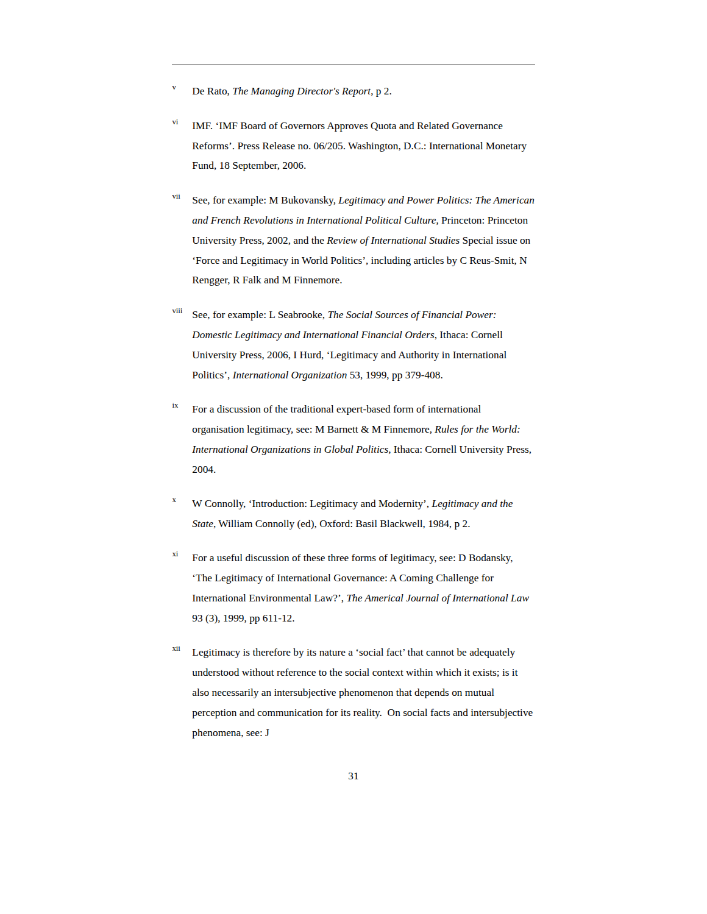v De Rato, The Managing Director's Report, p 2.
vi IMF. ‘IMF Board of Governors Approves Quota and Related Governance Reforms’. Press Release no. 06/205. Washington, D.C.: International Monetary Fund, 18 September, 2006.
vii See, for example: M Bukovansky, Legitimacy and Power Politics: The American and French Revolutions in International Political Culture, Princeton: Princeton University Press, 2002, and the Review of International Studies Special issue on ‘Force and Legitimacy in World Politics’, including articles by C Reus-Smit, N Rengger, R Falk and M Finnemore.
viii See, for example: L Seabrooke, The Social Sources of Financial Power: Domestic Legitimacy and International Financial Orders, Ithaca: Cornell University Press, 2006, I Hurd, ‘Legitimacy and Authority in International Politics’, International Organization 53, 1999, pp 379-408.
ix For a discussion of the traditional expert-based form of international organisation legitimacy, see: M Barnett & M Finnemore, Rules for the World: International Organizations in Global Politics, Ithaca: Cornell University Press, 2004.
x W Connolly, ‘Introduction: Legitimacy and Modernity’, Legitimacy and the State, William Connolly (ed), Oxford: Basil Blackwell, 1984, p 2.
xi For a useful discussion of these three forms of legitimacy, see: D Bodansky, ‘The Legitimacy of International Governance: A Coming Challenge for International Environmental Law?’, The Americal Journal of International Law 93 (3), 1999, pp 611-12.
xii Legitimacy is therefore by its nature a ‘social fact’ that cannot be adequately understood without reference to the social context within which it exists; is it also necessarily an intersubjective phenomenon that depends on mutual perception and communication for its reality. On social facts and intersubjective phenomena, see: J
31